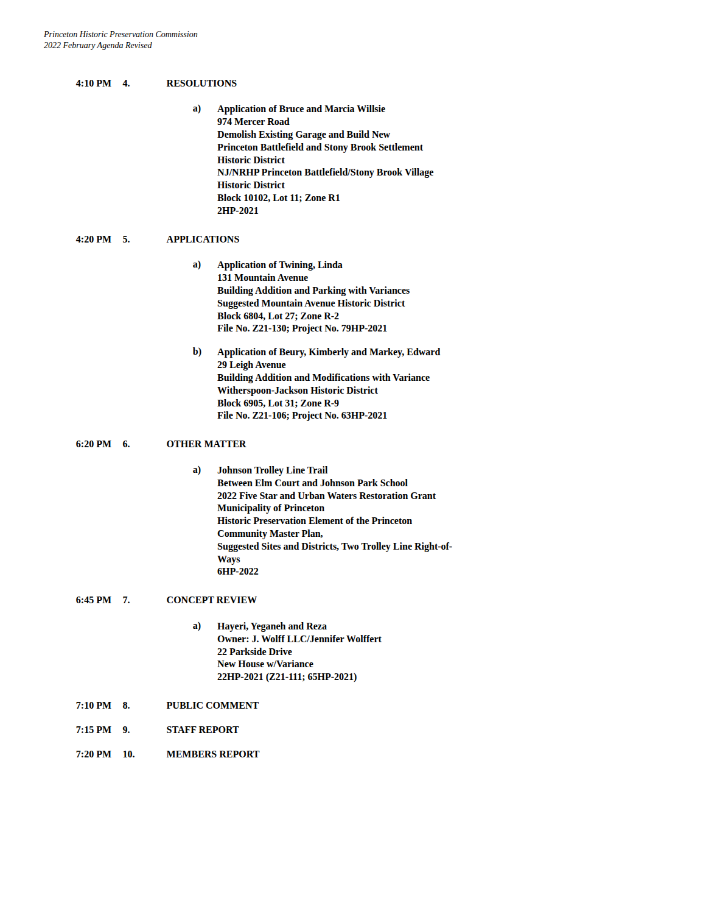Princeton Historic Preservation Commission
2022 February Agenda Revised
4:10 PM
4.
RESOLUTIONS
a)
Application of Bruce and Marcia Willsie
974 Mercer Road
Demolish Existing Garage and Build New
Princeton Battlefield and Stony Brook Settlement Historic District
NJ/NRHP Princeton Battlefield/Stony Brook Village Historic District
Block 10102, Lot 11; Zone R1
2HP-2021
4:20 PM
5.
APPLICATIONS
a)
Application of Twining, Linda
131 Mountain Avenue
Building Addition and Parking with Variances
Suggested Mountain Avenue Historic District
Block 6804, Lot 27; Zone R-2
File No. Z21-130; Project No. 79HP-2021
b)
Application of Beury, Kimberly and Markey, Edward
29 Leigh Avenue
Building Addition and Modifications with Variance
Witherspoon-Jackson Historic District
Block 6905, Lot 31; Zone R-9
File No. Z21-106; Project No. 63HP-2021
6:20 PM
6.
OTHER MATTER
a)
Johnson Trolley Line Trail
Between Elm Court and Johnson Park School
2022 Five Star and Urban Waters Restoration Grant
Municipality of Princeton
Historic Preservation Element of the Princeton Community Master Plan,
Suggested Sites and Districts, Two Trolley Line Right-of-Ways
6HP-2022
6:45 PM
7.
CONCEPT REVIEW
a)
Hayeri, Yeganeh and Reza
Owner: J. Wolff LLC/Jennifer Wolffert
22 Parkside Drive
New House w/Variance
22HP-2021 (Z21-111; 65HP-2021)
7:10 PM
8.
PUBLIC COMMENT
7:15 PM
9.
STAFF REPORT
7:20 PM
10.
MEMBERS REPORT